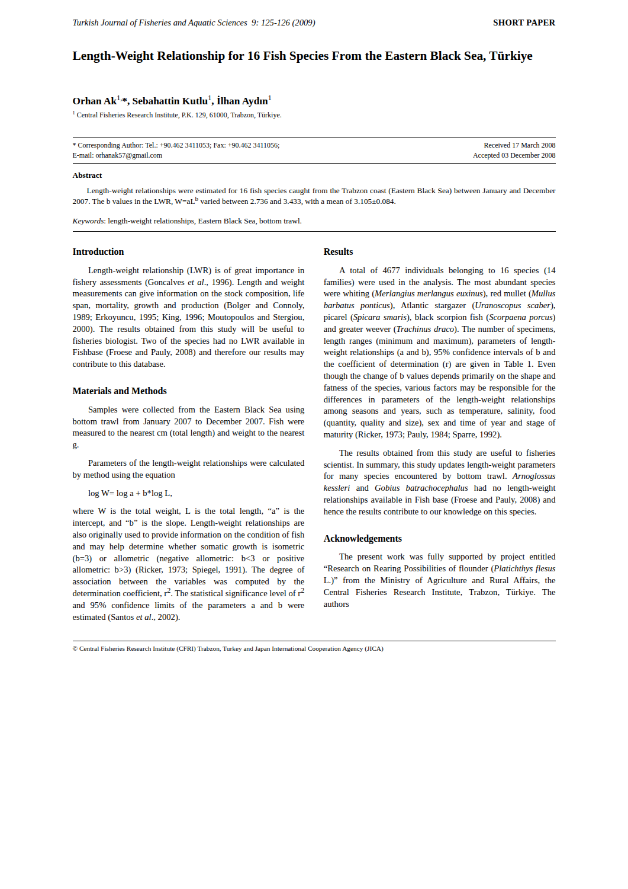Turkish Journal of Fisheries and Aquatic Sciences 9: 125-126 (2009) SHORT PAPER
Length-Weight Relationship for 16 Fish Species From the Eastern Black Sea, Türkiye
Orhan Ak1,*, Sebahattin Kutlu1, İlhan Aydın1
1 Central Fisheries Research Institute, P.K. 129, 61000, Trabzon, Türkiye.
| * Corresponding Author: Tel.: +90.462 3411053; Fax: +90.462 3411056; | Received 17 March 2008 |
| E-mail: orhanak57@gmail.com | Accepted 03 December 2008 |
Abstract
Length-weight relationships were estimated for 16 fish species caught from the Trabzon coast (Eastern Black Sea) between January and December 2007. The b values in the LWR, W=aLb varied between 2.736 and 3.433, with a mean of 3.105±0.084.
Keywords: length-weight relationships, Eastern Black Sea, bottom trawl.
Introduction
Length-weight relationship (LWR) is of great importance in fishery assessments (Goncalves et al., 1996). Length and weight measurements can give information on the stock composition, life span, mortality, growth and production (Bolger and Connoly, 1989; Erkoyuncu, 1995; King, 1996; Moutopoulos and Stergiou, 2000). The results obtained from this study will be useful to fisheries biologist. Two of the species had no LWR available in Fishbase (Froese and Pauly, 2008) and therefore our results may contribute to this database.
Materials and Methods
Samples were collected from the Eastern Black Sea using bottom trawl from January 2007 to December 2007. Fish were measured to the nearest cm (total length) and weight to the nearest g.
Parameters of the length-weight relationships were calculated by method using the equation
log W= log a + b*log L,
where W is the total weight, L is the total length, “a” is the intercept, and “b” is the slope. Length-weight relationships are also originally used to provide information on the condition of fish and may help determine whether somatic growth is isometric (b=3) or allometric (negative allometric: b<3 or positive allometric: b>3) (Ricker, 1973; Spiegel, 1991). The degree of association between the variables was computed by the determination coefficient, r2. The statistical significance level of r2 and 95% confidence limits of the parameters a and b were estimated (Santos et al., 2002).
Results
A total of 4677 individuals belonging to 16 species (14 families) were used in the analysis. The most abundant species were whiting (Merlangius merlangus euxinus), red mullet (Mullus barbatus ponticus), Atlantic stargazer (Uranoscopus scaber), picarel (Spicara smaris), black scorpion fish (Scorpaena porcus) and greater weever (Trachinus draco). The number of specimens, length ranges (minimum and maximum), parameters of length-weight relationships (a and b), 95% confidence intervals of b and the coefficient of determination (r) are given in Table 1. Even though the change of b values depends primarily on the shape and fatness of the species, various factors may be responsible for the differences in parameters of the length-weight relationships among seasons and years, such as temperature, salinity, food (quantity, quality and size), sex and time of year and stage of maturity (Ricker, 1973; Pauly, 1984; Sparre, 1992).
The results obtained from this study are useful to fisheries scientist. In summary, this study updates length-weight parameters for many species encountered by bottom trawl. Arnoglossus kessleri and Gobius batrachocephalus had no length-weight relationships available in Fish base (Froese and Pauly, 2008) and hence the results contribute to our knowledge on this species.
Acknowledgements
The present work was fully supported by project entitled “Research on Rearing Possibilities of flounder (Platichthys flesus L.)” from the Ministry of Agriculture and Rural Affairs, the Central Fisheries Research Institute, Trabzon, Türkiye. The authors
© Central Fisheries Research Institute (CFRI) Trabzon, Turkey and Japan International Cooperation Agency (JICA)